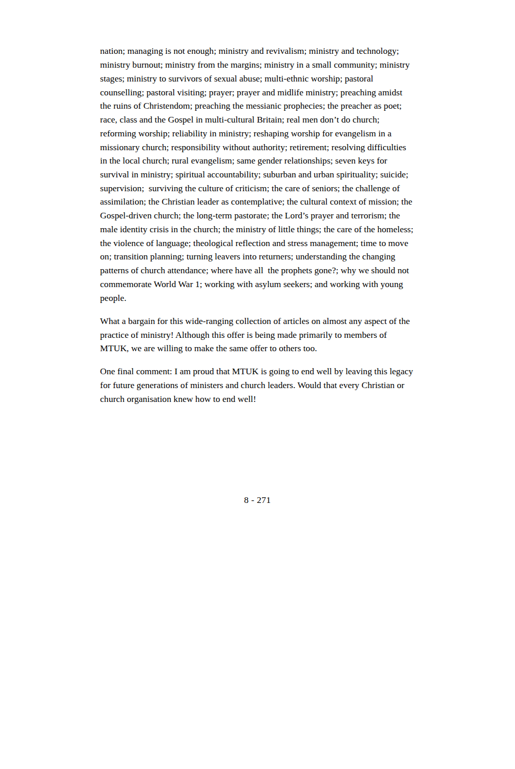nation; managing is not enough; ministry and revivalism; ministry and technology; ministry burnout; ministry from the margins; ministry in a small community; ministry stages; ministry to survivors of sexual abuse; multi-ethnic worship; pastoral counselling; pastoral visiting; prayer; prayer and midlife ministry; preaching amidst the ruins of Christendom; preaching the messianic prophecies; the preacher as poet; race, class and the Gospel in multi-cultural Britain; real men don’t do church; reforming worship; reliability in ministry; reshaping worship for evangelism in a missionary church; responsibility without authority; retirement; resolving difficulties in the local church; rural evangelism; same gender relationships; seven keys for survival in ministry; spiritual accountability; suburban and urban spirituality; suicide; supervision; surviving the culture of criticism; the care of seniors; the challenge of assimilation; the Christian leader as contemplative; the cultural context of mission; the Gospel-driven church; the long-term pastorate; the Lord’s prayer and terrorism; the male identity crisis in the church; the ministry of little things; the care of the homeless; the violence of language; theological reflection and stress management; time to move on; transition planning; turning leavers into returners; understanding the changing patterns of church attendance; where have all the prophets gone?; why we should not commemorate World War 1; working with asylum seekers; and working with young people.
What a bargain for this wide-ranging collection of articles on almost any aspect of the practice of ministry! Although this offer is being made primarily to members of MTUK, we are willing to make the same offer to others too.
One final comment: I am proud that MTUK is going to end well by leaving this legacy for future generations of ministers and church leaders. Would that every Christian or church organisation knew how to end well!
8 - 271